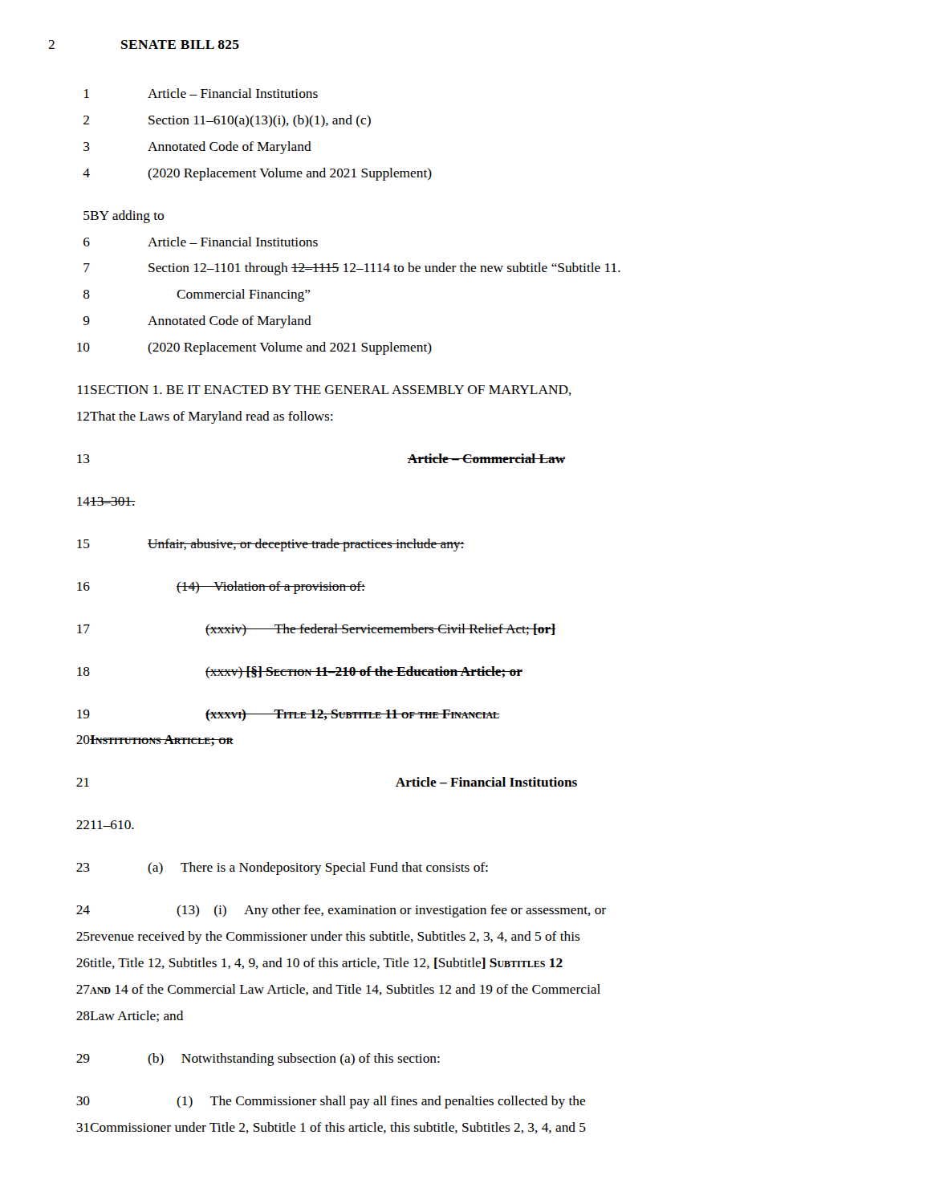2 SENATE BILL 825
| 1 | Article – Financial Institutions |
| 2 | Section 11–610(a)(13)(i), (b)(1), and (c) |
| 3 | Annotated Code of Maryland |
| 4 | (2020 Replacement Volume and 2021 Supplement) |
| 5 | BY adding to |
| 6 | Article – Financial Institutions |
| 7 | Section 12–1101 through 12–1115 12–1114 to be under the new subtitle “Subtitle 11. |
| 8 | Commercial Financing” |
| 9 | Annotated Code of Maryland |
| 10 | (2020 Replacement Volume and 2021 Supplement) |
| 11 | SECTION 1. BE IT ENACTED BY THE GENERAL ASSEMBLY OF MARYLAND, |
| 12 | That the Laws of Maryland read as follows: |
| 13 | Article – Commercial Law |
| 14 | 13–301. |
| 15 | Unfair, abusive, or deceptive trade practices include any: |
| 16 | (14) Violation of a provision of: |
| 17 | (xxxiv) The federal Servicemembers Civil Relief Act; [or] |
| 18 | (xxxv) [§] Section 11–210 of the Education Article; or |
| 19 | (xxxvi) Title 12, Subtitle 11 of the Financial |
| 20 | Institutions Article; or |
| 21 | Article – Financial Institutions |
| 22 | 11–610. |
| 23 | (a) There is a Nondepository Special Fund that consists of: |
| 24 | (13) (i) Any other fee, examination or investigation fee or assessment, or |
| 25 | revenue received by the Commissioner under this subtitle, Subtitles 2, 3, 4, and 5 of this |
| 26 | title, Title 12, Subtitles 1, 4, 9, and 10 of this article, Title 12, [ Subtitle ] Subtitles 12 |
| 27 | and 14 of the Commercial Law Article, and Title 14, Subtitles 12 and 19 of the Commercial |
| 28 | Law Article; and |
| 29 | (b) Notwithstanding subsection (a) of this section: |
| 30 | (1) The Commissioner shall pay all fines and penalties collected by the |
| 31 | Commissioner under Title 2, Subtitle 1 of this article, this subtitle, Subtitles 2, 3, 4, and 5 |